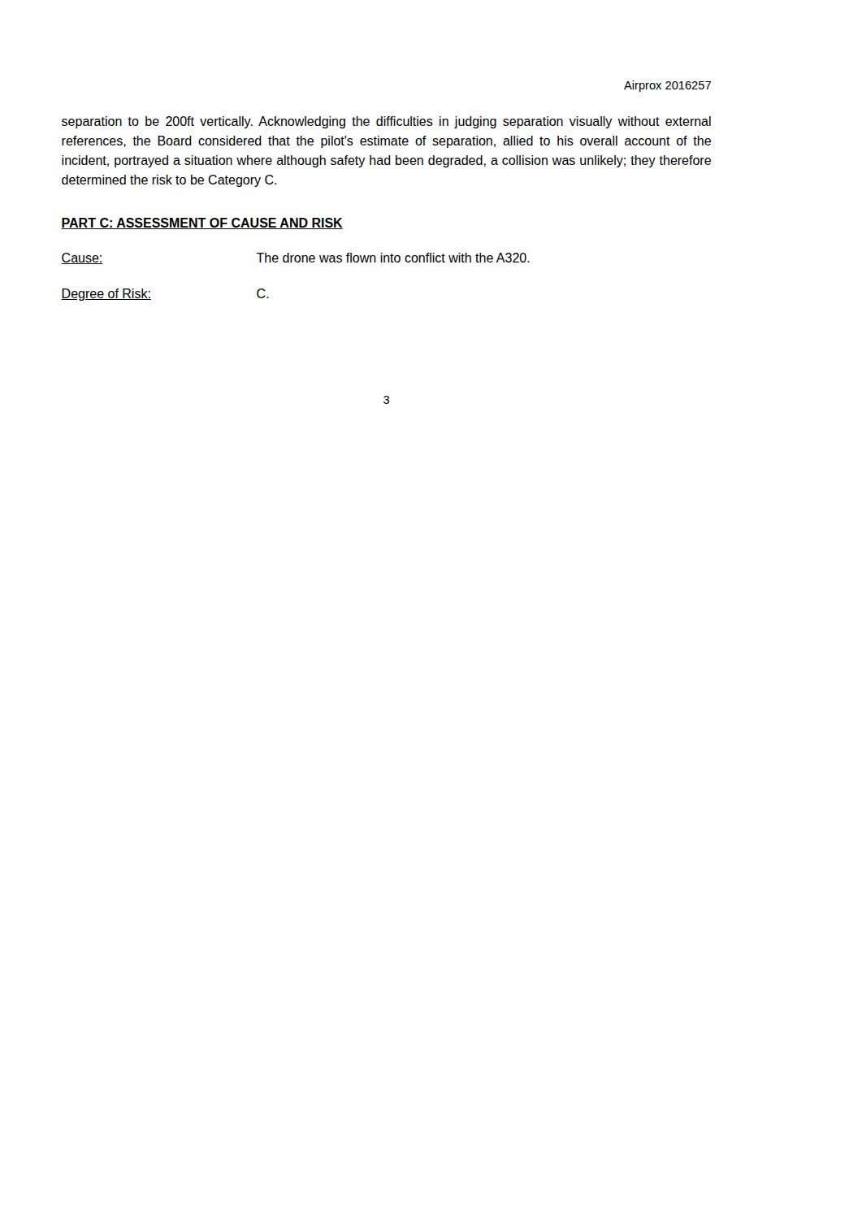Airprox 2016257
separation to be 200ft vertically. Acknowledging the difficulties in judging separation visually without external references, the Board considered that the pilot's estimate of separation, allied to his overall account of the incident, portrayed a situation where although safety had been degraded, a collision was unlikely; they therefore determined the risk to be Category C.
Part C: Assessment of Cause and Risk
| Cause: | | The drone was flown into conflict with the A320. |
| Degree of Risk: | | C. |
3